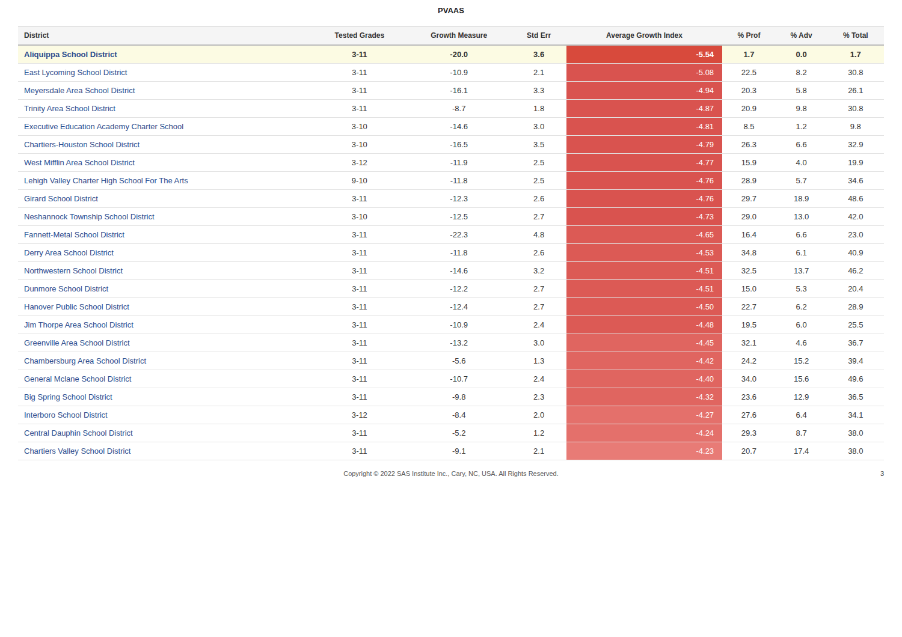PVAAS
| District | Tested Grades | Growth Measure | Std Err | Average Growth Index | % Prof | % Adv | % Total |
| --- | --- | --- | --- | --- | --- | --- | --- |
| Aliquippa School District | 3-11 | -20.0 | 3.6 | -5.54 | 1.7 | 0.0 | 1.7 |
| East Lycoming School District | 3-11 | -10.9 | 2.1 | -5.08 | 22.5 | 8.2 | 30.8 |
| Meyersdale Area School District | 3-11 | -16.1 | 3.3 | -4.94 | 20.3 | 5.8 | 26.1 |
| Trinity Area School District | 3-11 | -8.7 | 1.8 | -4.87 | 20.9 | 9.8 | 30.8 |
| Executive Education Academy Charter School | 3-10 | -14.6 | 3.0 | -4.81 | 8.5 | 1.2 | 9.8 |
| Chartiers-Houston School District | 3-10 | -16.5 | 3.5 | -4.79 | 26.3 | 6.6 | 32.9 |
| West Mifflin Area School District | 3-12 | -11.9 | 2.5 | -4.77 | 15.9 | 4.0 | 19.9 |
| Lehigh Valley Charter High School For The Arts | 9-10 | -11.8 | 2.5 | -4.76 | 28.9 | 5.7 | 34.6 |
| Girard School District | 3-11 | -12.3 | 2.6 | -4.76 | 29.7 | 18.9 | 48.6 |
| Neshannock Township School District | 3-10 | -12.5 | 2.7 | -4.73 | 29.0 | 13.0 | 42.0 |
| Fannett-Metal School District | 3-11 | -22.3 | 4.8 | -4.65 | 16.4 | 6.6 | 23.0 |
| Derry Area School District | 3-11 | -11.8 | 2.6 | -4.53 | 34.8 | 6.1 | 40.9 |
| Northwestern School District | 3-11 | -14.6 | 3.2 | -4.51 | 32.5 | 13.7 | 46.2 |
| Dunmore School District | 3-11 | -12.2 | 2.7 | -4.51 | 15.0 | 5.3 | 20.4 |
| Hanover Public School District | 3-11 | -12.4 | 2.7 | -4.50 | 22.7 | 6.2 | 28.9 |
| Jim Thorpe Area School District | 3-11 | -10.9 | 2.4 | -4.48 | 19.5 | 6.0 | 25.5 |
| Greenville Area School District | 3-11 | -13.2 | 3.0 | -4.45 | 32.1 | 4.6 | 36.7 |
| Chambersburg Area School District | 3-11 | -5.6 | 1.3 | -4.42 | 24.2 | 15.2 | 39.4 |
| General Mclane School District | 3-11 | -10.7 | 2.4 | -4.40 | 34.0 | 15.6 | 49.6 |
| Big Spring School District | 3-11 | -9.8 | 2.3 | -4.32 | 23.6 | 12.9 | 36.5 |
| Interboro School District | 3-12 | -8.4 | 2.0 | -4.27 | 27.6 | 6.4 | 34.1 |
| Central Dauphin School District | 3-11 | -5.2 | 1.2 | -4.24 | 29.3 | 8.7 | 38.0 |
| Chartiers Valley School District | 3-11 | -9.1 | 2.1 | -4.23 | 20.7 | 17.4 | 38.0 |
Copyright © 2022 SAS Institute Inc., Cary, NC, USA. All Rights Reserved. 3